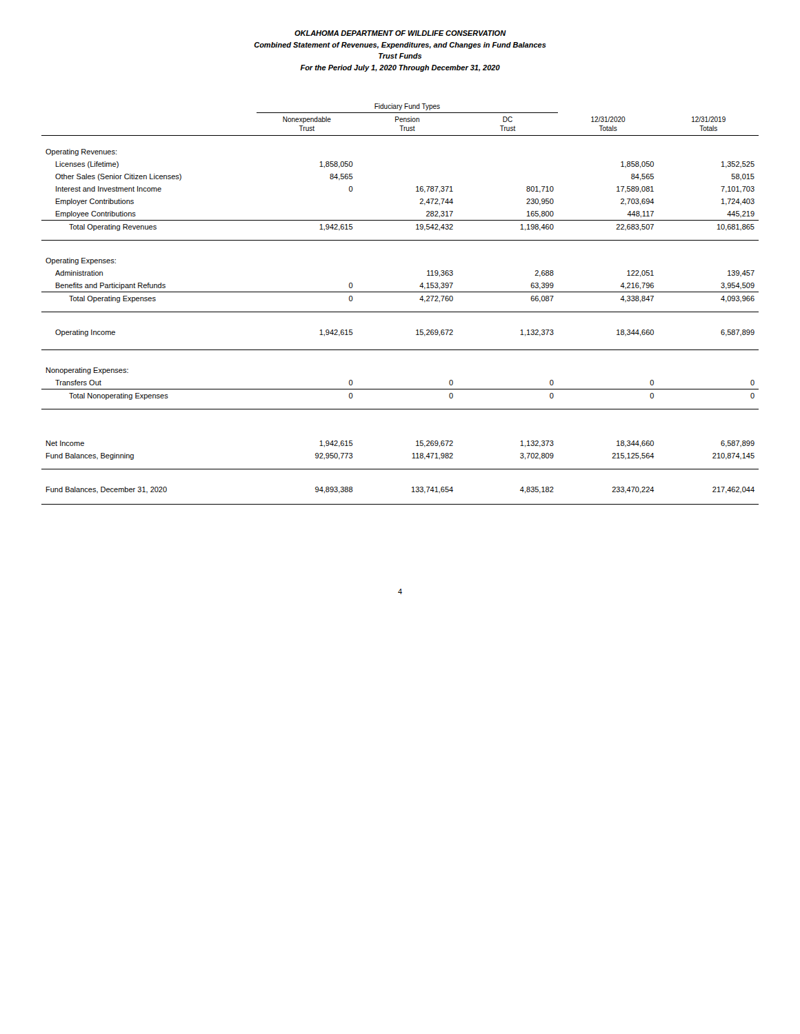OKLAHOMA DEPARTMENT OF WILDLIFE CONSERVATION
Combined Statement of Revenues, Expenditures, and Changes in Fund Balances
Trust Funds
For the Period July 1, 2020 Through December 31, 2020
| | Fiduciary Fund Types | | |
| | Nonexpendable Trust | Pension Trust | DC Trust | 12/31/2020 Totals | 12/31/2019 Totals |
| Operating Revenues: | | | | | |
| Licenses (Lifetime) | 1,858,050 | | | 1,858,050 | 1,352,525 |
| Other Sales (Senior Citizen Licenses) | 84,565 | | | 84,565 | 58,015 |
| Interest and Investment Income | 0 | 16,787,371 | 801,710 | 17,589,081 | 7,101,703 |
| Employer Contributions | | 2,472,744 | 230,950 | 2,703,694 | 1,724,403 |
| Employee Contributions | | 282,317 | 165,800 | 448,117 | 445,219 |
| Total Operating Revenues | 1,942,615 | 19,542,432 | 1,198,460 | 22,683,507 | 10,681,865 |
| Operating Expenses: | | | | | |
| Administration | | 119,363 | 2,688 | 122,051 | 139,457 |
| Benefits and Participant Refunds | 0 | 4,153,397 | 63,399 | 4,216,796 | 3,954,509 |
| Total Operating Expenses | 0 | 4,272,760 | 66,087 | 4,338,847 | 4,093,966 |
| Operating Income | 1,942,615 | 15,269,672 | 1,132,373 | 18,344,660 | 6,587,899 |
| Nonoperating Expenses: | | | | | |
| Transfers Out | 0 | 0 | 0 | 0 | 0 |
| Total Nonoperating Expenses | 0 | 0 | 0 | 0 | 0 |
| Net Income | 1,942,615 | 15,269,672 | 1,132,373 | 18,344,660 | 6,587,899 |
| Fund Balances, Beginning | 92,950,773 | 118,471,982 | 3,702,809 | 215,125,564 | 210,874,145 |
| Fund Balances, December 31, 2020 | 94,893,388 | 133,741,654 | 4,835,182 | 233,470,224 | 217,462,044 |
4